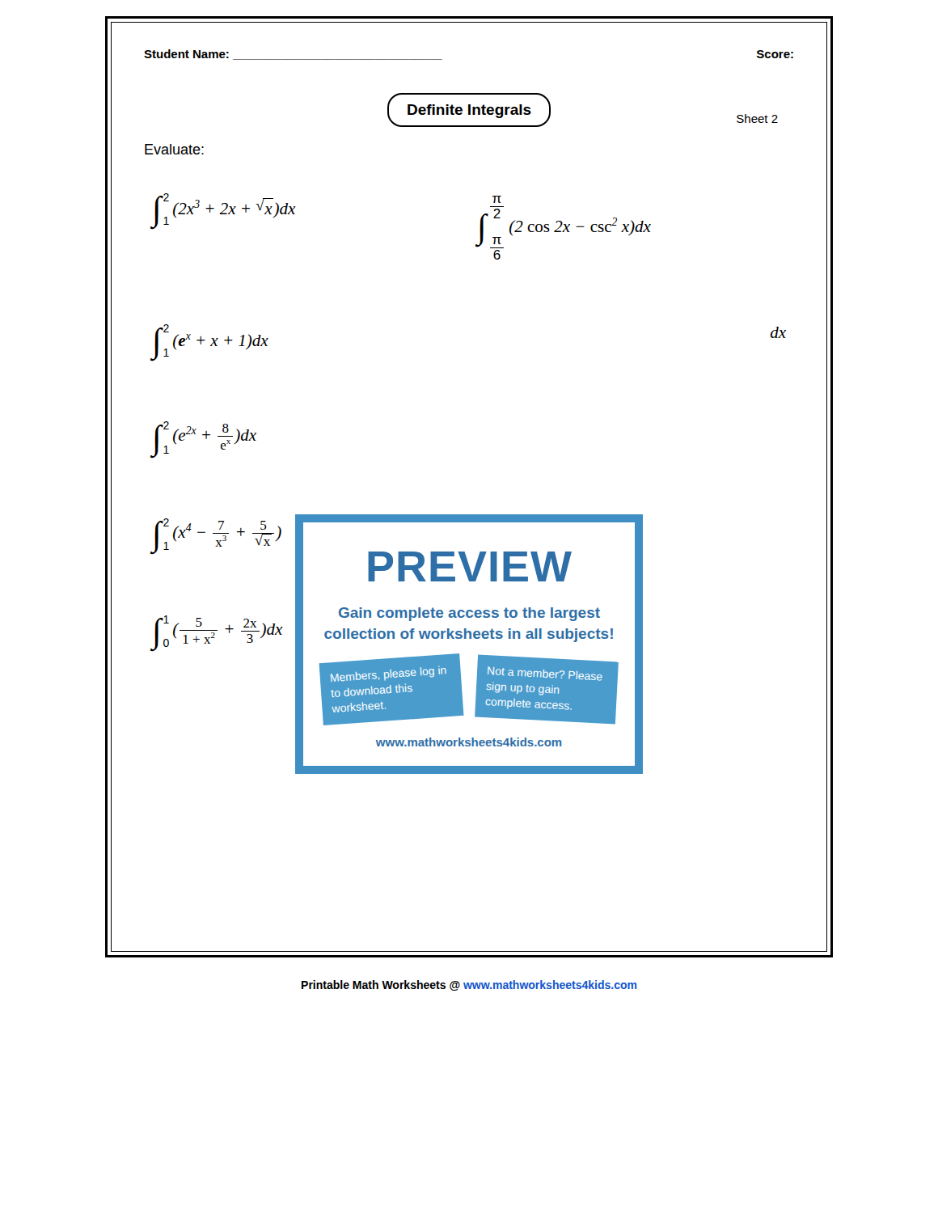Student Name: _______________________________
Score:
Definite Integrals Sheet 2
Evaluate:
∫21(2x3 + 2x + x)dx
∫π 2 π 6(2 cos 2x − csc2 x)dx
∫21(ex + x + 1)dx
dx
∫21(e2x + 8 ex)dx
∫21(x4 − 7 x3 + 5 x)
∫10(51 + x2 + 2x 3)dx
∫π 2 π 3 sin3x dx
PREVIEW
Gain complete access to the largest
collection of worksheets in all subjects!
Members, please log in to download this worksheet.
Not a member? Please sign up to gain complete access.
www.mathworksheets4kids.com
Printable Math Worksheets @ www.mathworksheets4kids.com